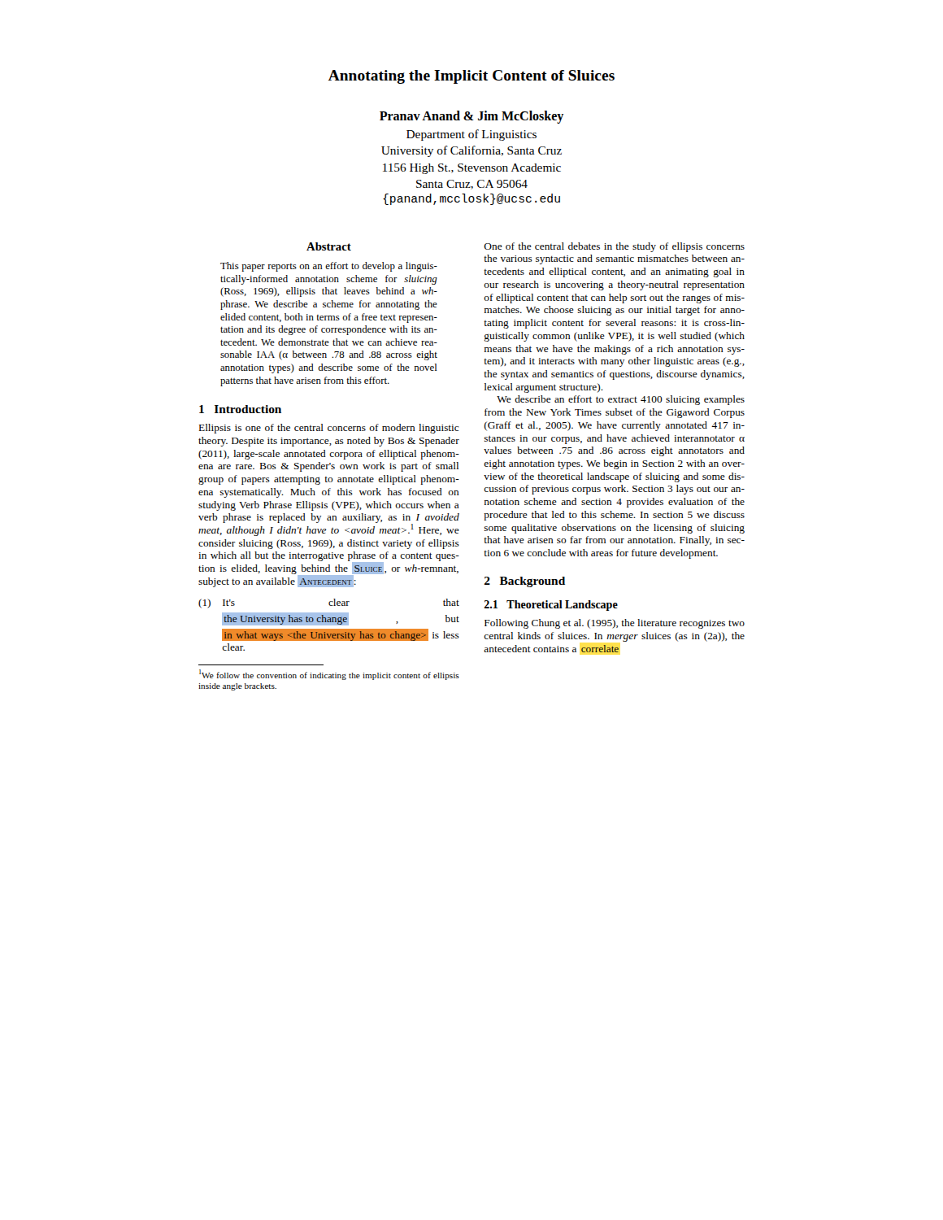Annotating the Implicit Content of Sluices
Pranav Anand & Jim McCloskey
Department of Linguistics
University of California, Santa Cruz
1156 High St., Stevenson Academic
Santa Cruz, CA 95064
{panand,mcclosk}@ucsc.edu
Abstract
This paper reports on an effort to develop a linguistically-informed annotation scheme for sluicing (Ross, 1969), ellipsis that leaves behind a wh-phrase. We describe a scheme for annotating the elided content, both in terms of a free text representation and its degree of correspondence with its antecedent. We demonstrate that we can achieve reasonable IAA (α between .78 and .88 across eight annotation types) and describe some of the novel patterns that have arisen from this effort.
1 Introduction
Ellipsis is one of the central concerns of modern linguistic theory. Despite its importance, as noted by Bos & Spenader (2011), large-scale annotated corpora of elliptical phenomena are rare. Bos & Spender's own work is part of small group of papers attempting to annotate elliptical phenomena systematically. Much of this work has focused on studying Verb Phrase Ellipsis (VPE), which occurs when a verb phrase is replaced by an auxiliary, as in I avoided meat, although I didn't have to <avoid meat>.1 Here, we consider sluicing (Ross, 1969), a distinct variety of ellipsis in which all but the interrogative phrase of a content question is elided, leaving behind the Sluice, or wh-remnant, subject to an available Antecedent:
(1)
It's clear that
the University has to change, but
in what ways <the University has to change> is less clear.
1We follow the convention of indicating the implicit content of ellipsis inside angle brackets.
One of the central debates in the study of ellipsis concerns the various syntactic and semantic mismatches between antecedents and elliptical content, and an animating goal in our research is uncovering a theory-neutral representation of elliptical content that can help sort out the ranges of mismatches. We choose sluicing as our initial target for annotating implicit content for several reasons: it is cross-linguistically common (unlike VPE), it is well studied (which means that we have the makings of a rich annotation system), and it interacts with many other linguistic areas (e.g., the syntax and semantics of questions, discourse dynamics, lexical argument structure).
We describe an effort to extract 4100 sluicing examples from the New York Times subset of the Gigaword Corpus (Graff et al., 2005). We have currently annotated 417 instances in our corpus, and have achieved interannotator α values between .75 and .86 across eight annotators and eight annotation types. We begin in Section 2 with an overview of the theoretical landscape of sluicing and some discussion of previous corpus work. Section 3 lays out our annotation scheme and section 4 provides evaluation of the procedure that led to this scheme. In section 5 we discuss some qualitative observations on the licensing of sluicing that have arisen so far from our annotation. Finally, in section 6 we conclude with areas for future development.
2 Background
2.1 Theoretical Landscape
Following Chung et al. (1995), the literature recognizes two central kinds of sluices. In merger sluices (as in (2a)), the antecedent contains a correlate